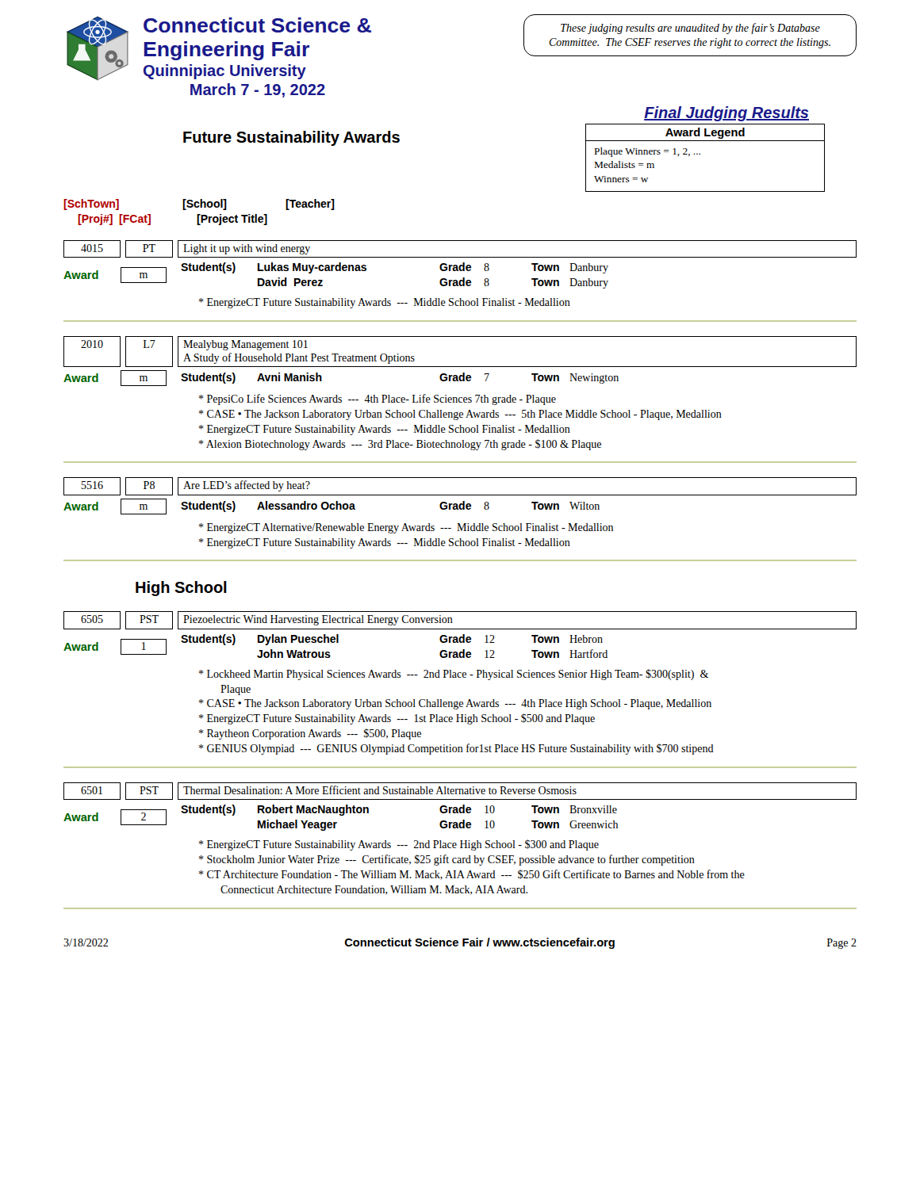Connecticut Science &
Engineering Fair
Quinnipiac University
March 7 - 19, 2022
These judging results are unaudited by the fair’s Database Committee. The CSEF reserves the right to correct the listings.
Final Judging Results
Future Sustainability Awards
Award Legend
Plaque Winners = 1, 2, ...
Medalists = m
Winners = w
[SchTown]
[School]
[Teacher]
[Proj#] [FCat]
[Project Title]
4015
PT
Light it up with wind energy
Award
m
Student(s) Lukas Muy-cardenas Grade 8 Town Danbury
David Perez Grade 8 Town Danbury
* EnergizeCT Future Sustainability Awards --- Middle School Finalist - Medallion
2010
L7
Mealybug Management 101 A Study of Household Plant Pest Treatment Options
Award
m
Student(s) Avni Manish Grade 7 Town Newington
* PepsiCo Life Sciences Awards --- 4th Place- Life Sciences 7th grade - Plaque
* CASE • The Jackson Laboratory Urban School Challenge Awards --- 5th Place Middle School - Plaque, Medallion
* EnergizeCT Future Sustainability Awards --- Middle School Finalist - Medallion
* Alexion Biotechnology Awards --- 3rd Place- Biotechnology 7th grade - $100 & Plaque
5516
P8
Are LED’s affected by heat?
Award
m
Student(s) Alessandro Ochoa Grade 8 Town Wilton
* EnergizeCT Alternative/Renewable Energy Awards --- Middle School Finalist - Medallion
* EnergizeCT Future Sustainability Awards --- Middle School Finalist - Medallion
High School
6505
PST
Piezoelectric Wind Harvesting Electrical Energy Conversion
Award
1
Student(s) Dylan Pueschel Grade 12 Town Hebron
John Watrous Grade 12 Town Hartford
* Lockheed Martin Physical Sciences Awards --- 2nd Place - Physical Sciences Senior High Team- $300(split) &
Plaque
* CASE • The Jackson Laboratory Urban School Challenge Awards --- 4th Place High School - Plaque, Medallion
* EnergizeCT Future Sustainability Awards --- 1st Place High School - $500 and Plaque
* Raytheon Corporation Awards --- $500, Plaque
* GENIUS Olympiad --- GENIUS Olympiad Competition for1st Place HS Future Sustainability with $700 stipend
6501
PST
Thermal Desalination: A More Efficient and Sustainable Alternative to Reverse Osmosis
Award
2
Student(s) Robert MacNaughton Grade 10 Town Bronxville
Michael Yeager Grade 10 Town Greenwich
* EnergizeCT Future Sustainability Awards --- 2nd Place High School - $300 and Plaque
* Stockholm Junior Water Prize --- Certificate, $25 gift card by CSEF, possible advance to further competition
* CT Architecture Foundation - The William M. Mack, AIA Award --- $250 Gift Certificate to Barnes and Noble from the
Connecticut Architecture Foundation, William M. Mack, AIA Award.
3/18/2022
Connecticut Science Fair / www.ctsciencefair.org
Page 2